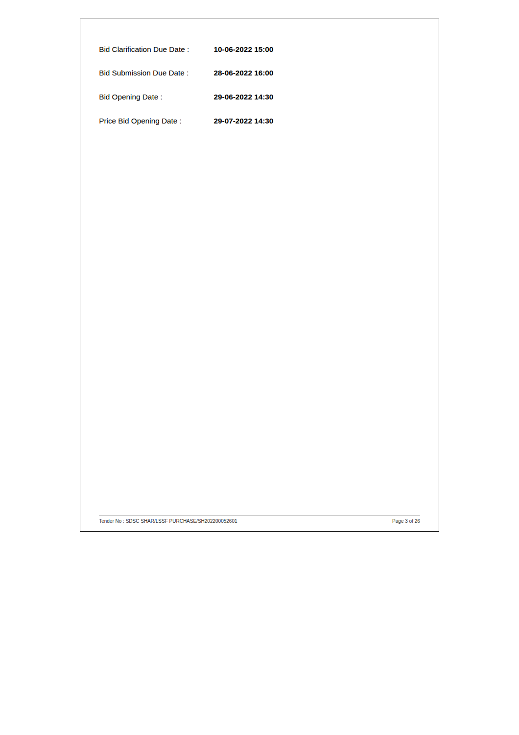| Bid Clarification Due Date : | 10-06-2022 15:00 |
| Bid Submission Due Date : | 28-06-2022 16:00 |
| Bid Opening Date : | 29-06-2022 14:30 |
| Price Bid Opening Date : | 29-07-2022 14:30 |
Tender No : SDSC SHAR/LSSF PURCHASE/SH202200052601
Page 3 of 26